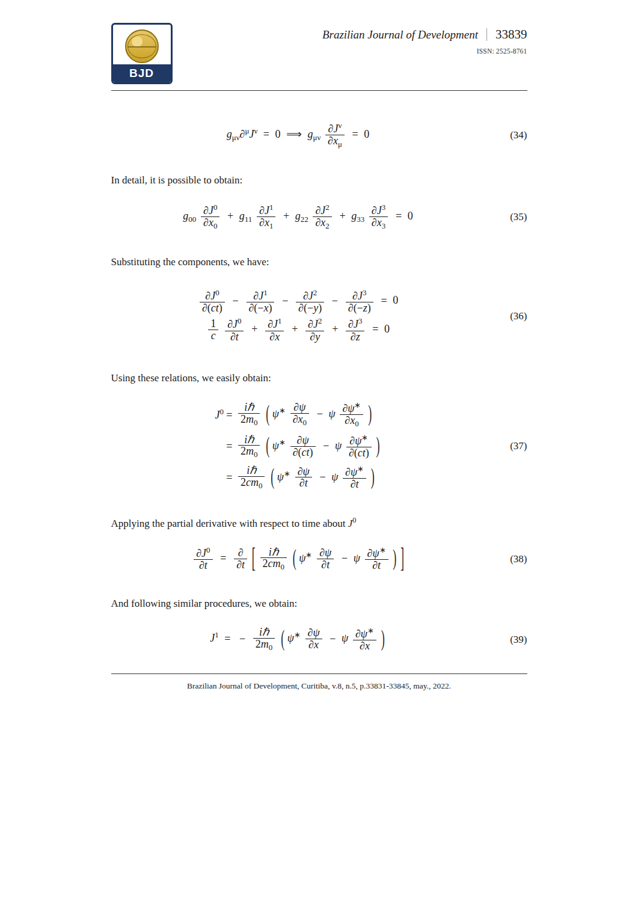BJD
Brazilian Journal of Development 33839
ISSN: 2525-8761
gμν∂μJν = 0 ⟹ gμν ∂Jν ∂xμ = 0
(34)
In detail, it is possible to obtain:
g 00 ∂J 0 ∂x 0 + g 11 ∂J 1 ∂x 1 + g 22 ∂J 2 ∂x 2 + g 33 ∂J 3 ∂x 3 = 0
(35)
Substituting the components, we have:
∂J 0 ∂(ct) − ∂J 1 ∂(−x) − ∂J 2 ∂(−y) − ∂J 3 ∂(−z) = 0
1 c ∂J 0 ∂t + ∂J 1 ∂x + ∂J 2 ∂y + ∂J 3 ∂z = 0
(36)
Using these relations, we easily obtain:
J 0 = iℏ 2m 0 ( ψ∗ ∂ψ ∂x 0 − ψ ∂ψ∗ ∂x 0 ) = iℏ 2m 0 ( ψ∗ ∂ψ ∂(ct) − ψ ∂ψ∗ ∂(ct) ) = iℏ 2cm 0 ( ψ∗ ∂ψ ∂t − ψ ∂ψ∗ ∂t )
(37)
Applying the partial derivative with respect to time about J 0
∂J 0 ∂t = ∂ ∂t [ iℏ 2cm 0 ( ψ∗ ∂ψ ∂t − ψ ∂ψ∗ ∂t ) ]
(38)
And following similar procedures, we obtain:
J 1 = − iℏ 2m 0 ( ψ∗ ∂ψ ∂x − ψ ∂ψ∗ ∂x )
(39)
Brazilian Journal of Development, Curitiba, v.8, n.5, p.33831-33845, may., 2022.